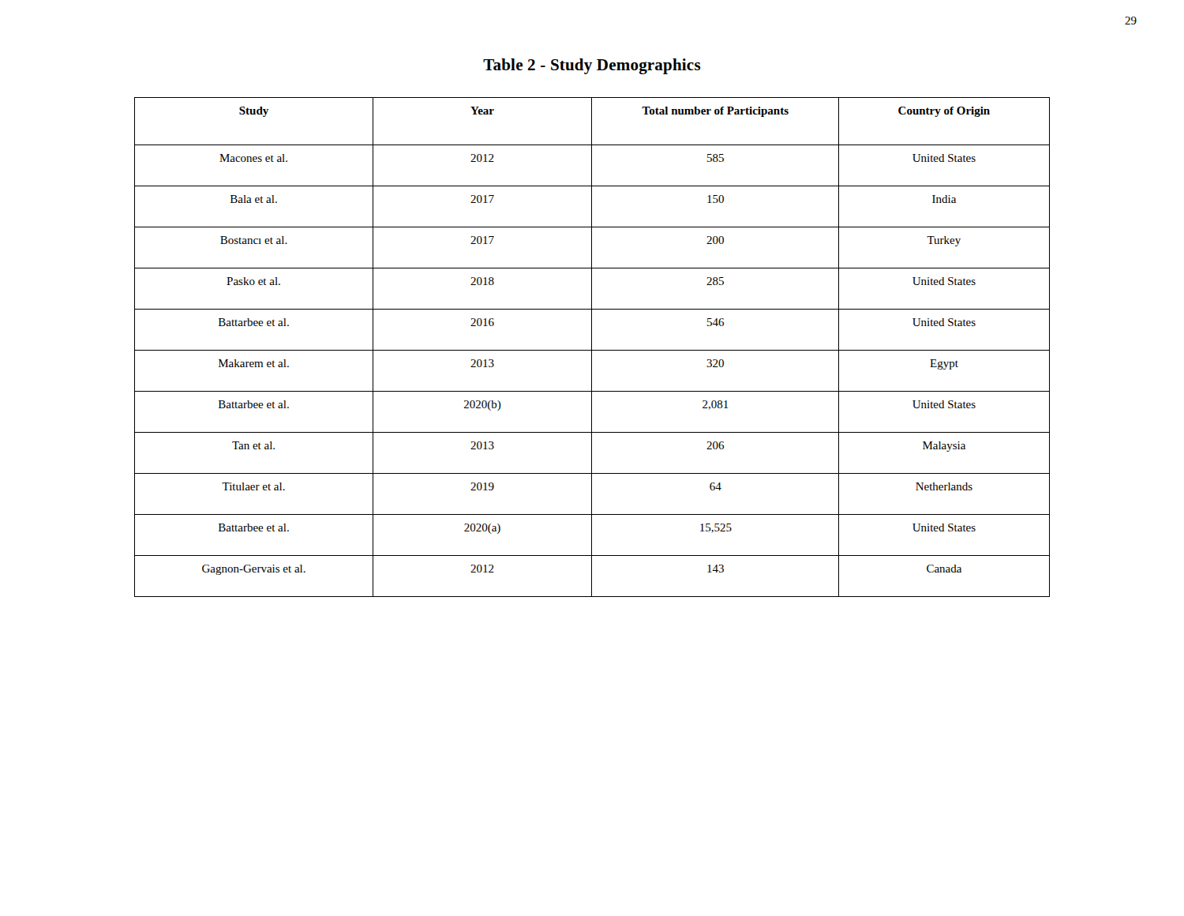29
Table 2 - Study Demographics
| Study | Year | Total number of Participants | Country of Origin |
| --- | --- | --- | --- |
| Macones et al. | 2012 | 585 | United States |
| Bala et al. | 2017 | 150 | India |
| Bostancı et al. | 2017 | 200 | Turkey |
| Pasko et al. | 2018 | 285 | United States |
| Battarbee et al. | 2016 | 546 | United States |
| Makarem et al. | 2013 | 320 | Egypt |
| Battarbee et al. | 2020(b) | 2,081 | United States |
| Tan et al. | 2013 | 206 | Malaysia |
| Titulaer et al. | 2019 | 64 | Netherlands |
| Battarbee et al. | 2020(a) | 15,525 | United States |
| Gagnon-Gervais et al. | 2012 | 143 | Canada |